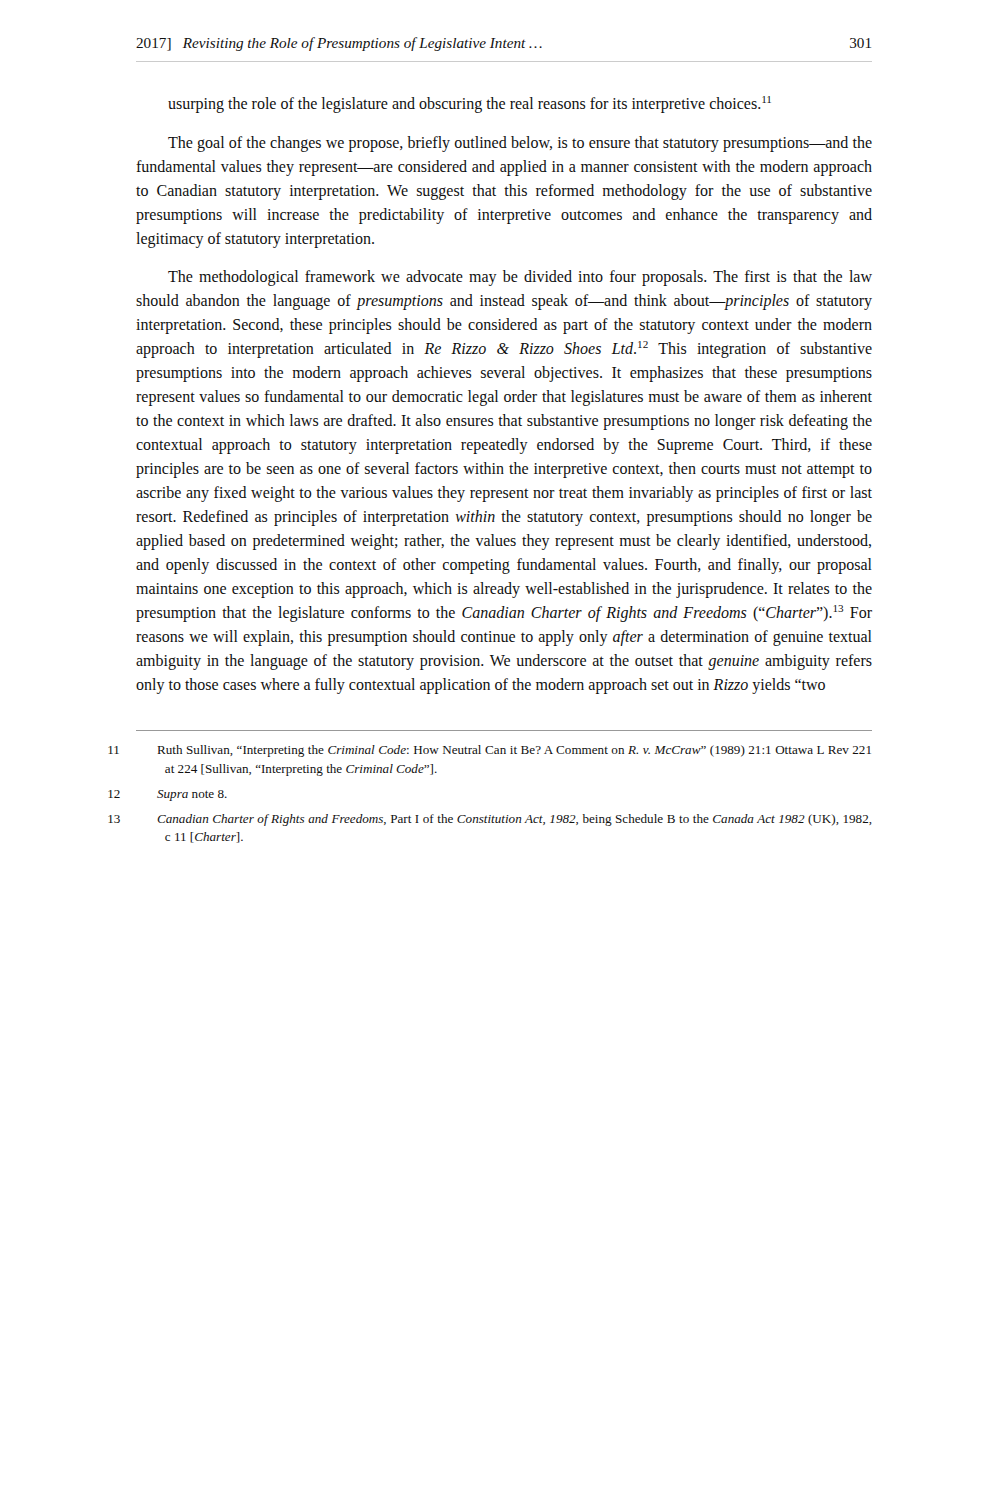2017] Revisiting the Role of Presumptions of Legislative Intent … 301
usurping the role of the legislature and obscuring the real reasons for its interpretive choices.11
The goal of the changes we propose, briefly outlined below, is to ensure that statutory presumptions—and the fundamental values they represent—are considered and applied in a manner consistent with the modern approach to Canadian statutory interpretation. We suggest that this reformed methodology for the use of substantive presumptions will increase the predictability of interpretive outcomes and enhance the transparency and legitimacy of statutory interpretation.
The methodological framework we advocate may be divided into four proposals. The first is that the law should abandon the language of presumptions and instead speak of—and think about—principles of statutory interpretation. Second, these principles should be considered as part of the statutory context under the modern approach to interpretation articulated in Re Rizzo & Rizzo Shoes Ltd.12 This integration of substantive presumptions into the modern approach achieves several objectives. It emphasizes that these presumptions represent values so fundamental to our democratic legal order that legislatures must be aware of them as inherent to the context in which laws are drafted. It also ensures that substantive presumptions no longer risk defeating the contextual approach to statutory interpretation repeatedly endorsed by the Supreme Court. Third, if these principles are to be seen as one of several factors within the interpretive context, then courts must not attempt to ascribe any fixed weight to the various values they represent nor treat them invariably as principles of first or last resort. Redefined as principles of interpretation within the statutory context, presumptions should no longer be applied based on predetermined weight; rather, the values they represent must be clearly identified, understood, and openly discussed in the context of other competing fundamental values. Fourth, and finally, our proposal maintains one exception to this approach, which is already well-established in the jurisprudence. It relates to the presumption that the legislature conforms to the Canadian Charter of Rights and Freedoms (“Charter”).13 For reasons we will explain, this presumption should continue to apply only after a determination of genuine textual ambiguity in the language of the statutory provision. We underscore at the outset that genuine ambiguity refers only to those cases where a fully contextual application of the modern approach set out in Rizzo yields “two
11 Ruth Sullivan, “Interpreting the Criminal Code: How Neutral Can it Be? A Comment on R. v. McCraw” (1989) 21:1 Ottawa L Rev 221 at 224 [Sullivan, “Interpreting the Criminal Code”].
12 Supra note 8.
13 Canadian Charter of Rights and Freedoms, Part I of the Constitution Act, 1982, being Schedule B to the Canada Act 1982 (UK), 1982, c 11 [Charter].